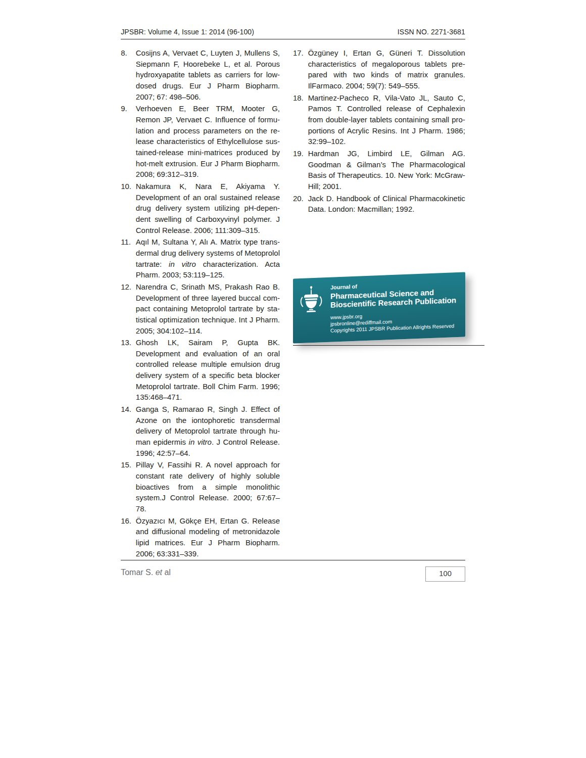JPSBR: Volume 4, Issue 1: 2014 (96-100)
ISSN NO. 2271-3681
8. Cosijns A, Vervaet C, Luyten J, Mullens S, Siepmann F, Hoorebeke L, et al. Porous hydroxyapatite tablets as carriers for low-dosed drugs. Eur J Pharm Biopharm. 2007; 67: 498–506.
9. Verhoeven E, Beer TRM, Mooter G, Remon JP, Vervaet C. Influence of formulation and process parameters on the release characteristics of Ethylcellulose sustained-release mini-matrices produced by hot-melt extrusion. Eur J Pharm Biopharm. 2008; 69:312–319.
10. Nakamura K, Nara E, Akiyama Y. Development of an oral sustained release drug delivery system utilizing pH-dependent swelling of Carboxyvinyl polymer. J Control Release. 2006; 111:309–315.
11. Aqıl M, Sultana Y, Alı A. Matrix type transdermal drug delivery systems of Metoprolol tartrate: in vitro characterization. Acta Pharm. 2003; 53:119–125.
12. Narendra C, Srinath MS, Prakash Rao B. Development of three layered buccal compact containing Metoprolol tartrate by statistical optimization technique. Int J Pharm. 2005; 304:102–114.
13. Ghosh LK, Sairam P, Gupta BK. Development and evaluation of an oral controlled release multiple emulsion drug delivery system of a specific beta blocker Metoprolol tartrate. Boll Chim Farm. 1996; 135:468–471.
14. Ganga S, Ramarao R, Singh J. Effect of Azone on the iontophoretic transdermal delivery of Metoprolol tartrate through human epidermis in vitro. J Control Release. 1996; 42:57–64.
15. Pillay V, Fassihi R. A novel approach for constant rate delivery of highly soluble bioactives from a simple monolithic system.J Control Release. 2000; 67:67–78.
16. Özyazıcı M, Gökçe EH, Ertan G. Release and diffusional modeling of metronidazole lipid matrices. Eur J Pharm Biopharm. 2006; 63:331–339.
17. Özgüney I, Ertan G, Güneri T. Dissolution characteristics of megaloporous tablets prepared with two kinds of matrix granules. IlFarmaco. 2004; 59(7): 549–555.
18. Martinez-Pacheco R, Vila-Vato JL, Sauto C, Pamos T. Controlled release of Cephalexin from double-layer tablets containing small proportions of Acrylic Resins. Int J Pharm. 1986; 32:99–102.
19. Hardman JG, Limbird LE, Gilman AG. Goodman & Gilman’s The Pharmacological Basis of Therapeutics. 10. New York: McGraw-Hill; 2001.
20. Jack D. Handbook of Clinical Pharmacokinetic Data. London: Macmillan; 1992.
Journal of
Pharmaceutical Science and
Bioscientific Research Publication
www.jpsbr.org
jpsbronline@rediffmail.com
Copyrights 2011 JPSBR Publication Allrights Reserved
Tomar S. et al
100